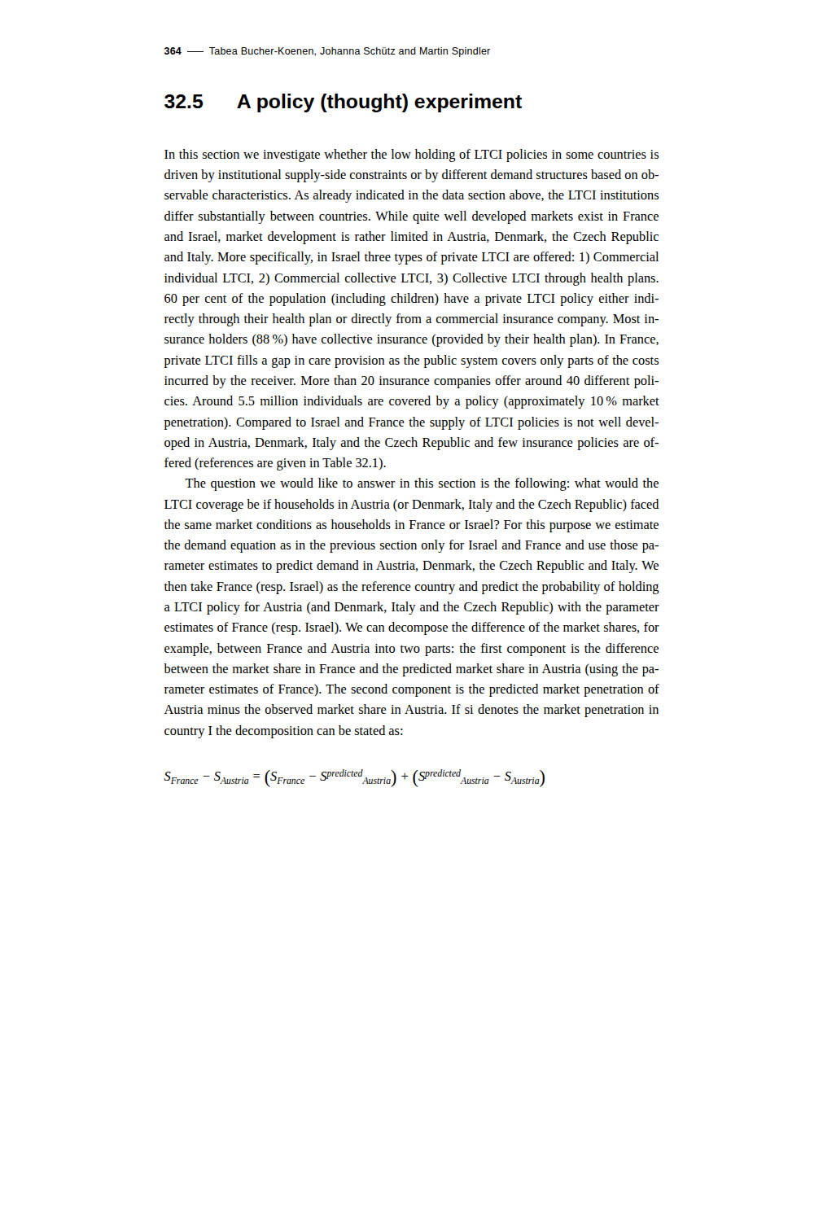364 Tabea Bucher-Koenen, Johanna Schütz and Martin Spindler
32.5 A policy (thought) experiment
In this section we investigate whether the low holding of LTCI policies in some countries is driven by institutional supply-side constraints or by different demand structures based on observable characteristics. As already indicated in the data section above, the LTCI institutions differ substantially between countries. While quite well developed markets exist in France and Israel, market development is rather limited in Austria, Denmark, the Czech Republic and Italy. More specifically, in Israel three types of private LTCI are offered: 1) Commercial individual LTCI, 2) Commercial collective LTCI, 3) Collective LTCI through health plans. 60 per cent of the population (including children) have a private LTCI policy either indirectly through their health plan or directly from a commercial insurance company. Most insurance holders (88 %) have collective insurance (provided by their health plan). In France, private LTCI fills a gap in care provision as the public system covers only parts of the costs incurred by the receiver. More than 20 insurance companies offer around 40 different policies. Around 5.5 million individuals are covered by a policy (approximately 10 % market penetration). Compared to Israel and France the supply of LTCI policies is not well developed in Austria, Denmark, Italy and the Czech Republic and few insurance policies are offered (references are given in Table 32.1).
The question we would like to answer in this section is the following: what would the LTCI coverage be if households in Austria (or Denmark, Italy and the Czech Republic) faced the same market conditions as households in France or Israel? For this purpose we estimate the demand equation as in the previous section only for Israel and France and use those parameter estimates to predict demand in Austria, Denmark, the Czech Republic and Italy. We then take France (resp. Israel) as the reference country and predict the probability of holding a LTCI policy for Austria (and Denmark, Italy and the Czech Republic) with the parameter estimates of France (resp. Israel). We can decompose the difference of the market shares, for example, between France and Austria into two parts: the first component is the difference between the market share in France and the predicted market share in Austria (using the parameter estimates of France). The second component is the predicted market penetration of Austria minus the observed market share in Austria. If si denotes the market penetration in country I the decomposition can be stated as:
SFrance − SAustria = (SFrance − Spredicted Austria) + (Spredicted Austria − SAustria)